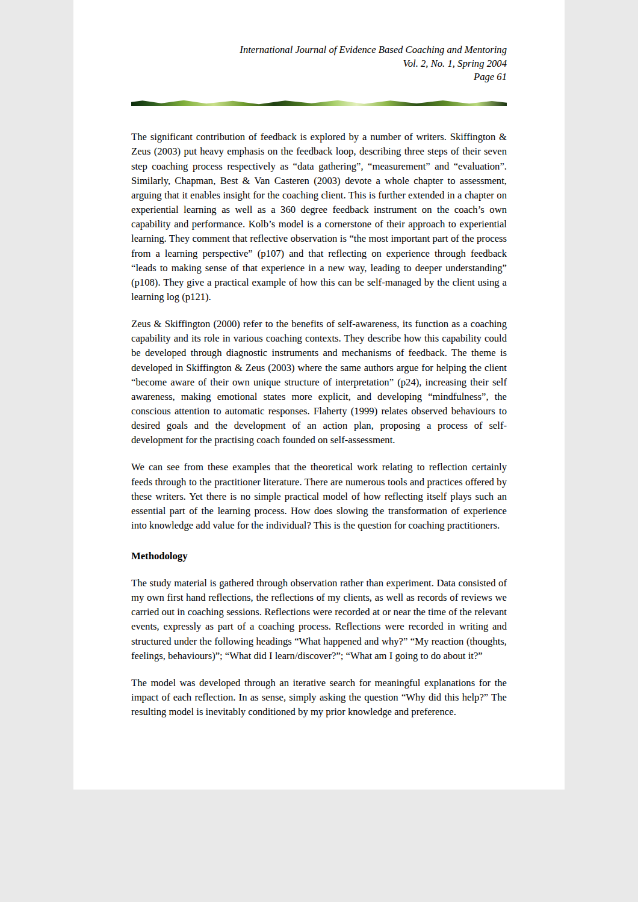International Journal of Evidence Based Coaching and Mentoring Vol. 2, No. 1, Spring 2004 Page 61
The significant contribution of feedback is explored by a number of writers. Skiffington & Zeus (2003) put heavy emphasis on the feedback loop, describing three steps of their seven step coaching process respectively as “data gathering”, “measurement” and “evaluation”. Similarly, Chapman, Best & Van Casteren (2003) devote a whole chapter to assessment, arguing that it enables insight for the coaching client. This is further extended in a chapter on experiential learning as well as a 360 degree feedback instrument on the coach’s own capability and performance. Kolb’s model is a cornerstone of their approach to experiential learning. They comment that reflective observation is “the most important part of the process from a learning perspective” (p107) and that reflecting on experience through feedback “leads to making sense of that experience in a new way, leading to deeper understanding” (p108). They give a practical example of how this can be self-managed by the client using a learning log (p121).
Zeus & Skiffington (2000) refer to the benefits of self-awareness, its function as a coaching capability and its role in various coaching contexts. They describe how this capability could be developed through diagnostic instruments and mechanisms of feedback. The theme is developed in Skiffington & Zeus (2003) where the same authors argue for helping the client “become aware of their own unique structure of interpretation” (p24), increasing their self awareness, making emotional states more explicit, and developing “mindfulness”, the conscious attention to automatic responses. Flaherty (1999) relates observed behaviours to desired goals and the development of an action plan, proposing a process of self-development for the practising coach founded on self-assessment.
We can see from these examples that the theoretical work relating to reflection certainly feeds through to the practitioner literature. There are numerous tools and practices offered by these writers. Yet there is no simple practical model of how reflecting itself plays such an essential part of the learning process. How does slowing the transformation of experience into knowledge add value for the individual? This is the question for coaching practitioners.
Methodology
The study material is gathered through observation rather than experiment. Data consisted of my own first hand reflections, the reflections of my clients, as well as records of reviews we carried out in coaching sessions. Reflections were recorded at or near the time of the relevant events, expressly as part of a coaching process. Reflections were recorded in writing and structured under the following headings “What happened and why?” “My reaction (thoughts, feelings, behaviours)”; “What did I learn/discover?”; “What am I going to do about it?”
The model was developed through an iterative search for meaningful explanations for the impact of each reflection. In as sense, simply asking the question “Why did this help?” The resulting model is inevitably conditioned by my prior knowledge and preference.